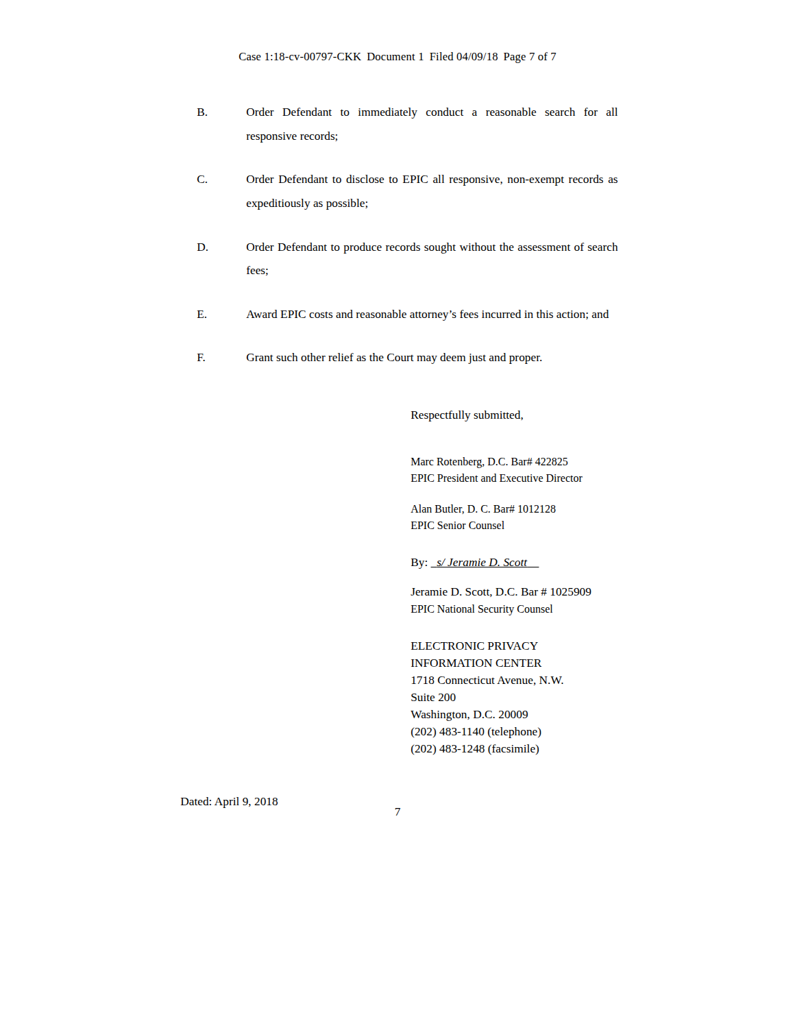Case 1:18-cv-00797-CKK Document 1 Filed 04/09/18 Page 7 of 7
B. Order Defendant to immediately conduct a reasonable search for all responsive records;
C. Order Defendant to disclose to EPIC all responsive, non-exempt records as expeditiously as possible;
D. Order Defendant to produce records sought without the assessment of search fees;
E. Award EPIC costs and reasonable attorney’s fees incurred in this action; and
F. Grant such other relief as the Court may deem just and proper.
Respectfully submitted,
Marc Rotenberg, D.C. Bar# 422825
EPIC President and Executive Director
Alan Butler, D. C. Bar# 1012128
EPIC Senior Counsel
By: s/ Jeramie D. Scott
Jeramie D. Scott, D.C. Bar # 1025909
EPIC National Security Counsel
ELECTRONIC PRIVACY
INFORMATION CENTER
1718 Connecticut Avenue, N.W.
Suite 200
Washington, D.C. 20009
(202) 483-1140 (telephone)
(202) 483-1248 (facsimile)
Dated: April 9, 2018
7